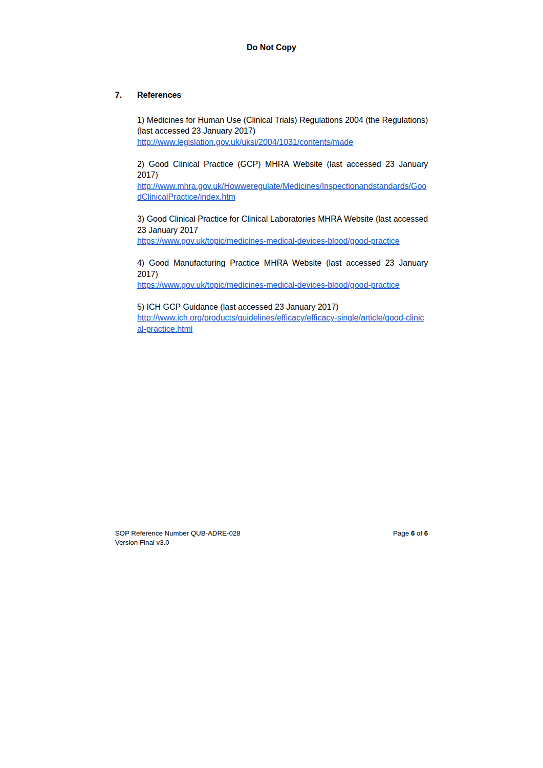Do Not Copy
7. References
1) Medicines for Human Use (Clinical Trials) Regulations 2004 (the Regulations) (last accessed 23 January 2017)
http://www.legislation.gov.uk/uksi/2004/1031/contents/made
2) Good Clinical Practice (GCP) MHRA Website (last accessed 23 January 2017)
http://www.mhra.gov.uk/Howweregulate/Medicines/Inspectionandstandards/GoodClinicalPractice/index.htm
3) Good Clinical Practice for Clinical Laboratories MHRA Website (last accessed 23 January 2017
https://www.gov.uk/topic/medicines-medical-devices-blood/good-practice
4) Good Manufacturing Practice MHRA Website (last accessed 23 January 2017)
https://www.gov.uk/topic/medicines-medical-devices-blood/good-practice
5) ICH GCP Guidance (last accessed 23 January 2017)
http://www.ich.org/products/guidelines/efficacy/efficacy-single/article/good-clinical-practice.html
SOP Reference Number QUB-ADRE-028
Version Final v3.0
Page 6 of 6